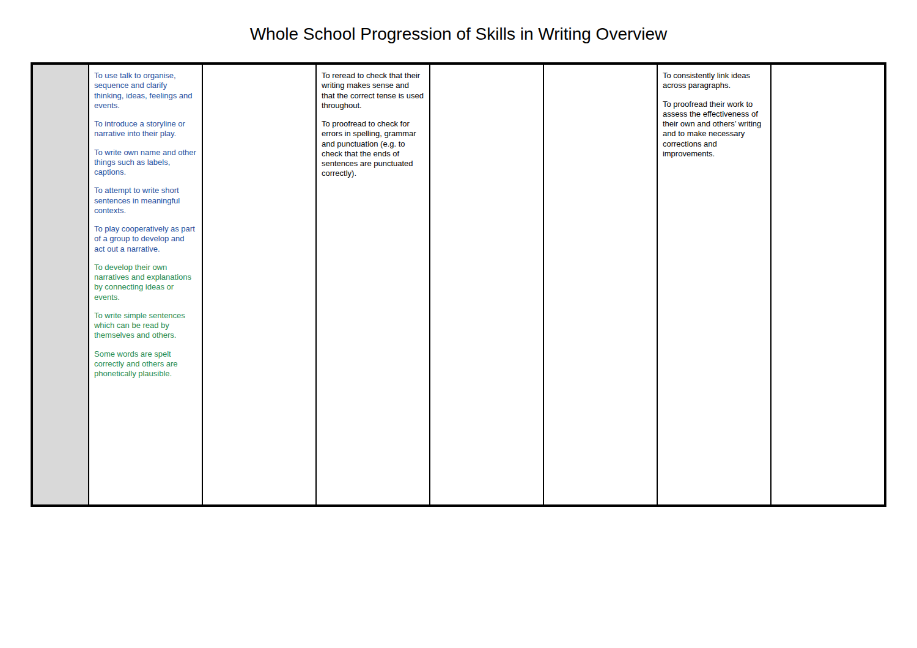Whole School Progression of Skills in Writing Overview
| | To use talk to organise, sequence and clarify thinking, ideas, feelings and events. To introduce a storyline or narrative into their play. To write own name and other things such as labels, captions. To attempt to write short sentences in meaningful contexts. To play cooperatively as part of a group to develop and act out a narrative. To develop their own narratives and explanations by connecting ideas or events. To write simple sentences which can be read by themselves and others. Some words are spelt correctly and others are phonetically plausible. | | To reread to check that their writing makes sense and that the correct tense is used throughout. To proofread to check for errors in spelling, grammar and punctuation (e.g. to check that the ends of sentences are punctuated correctly). | | | To consistently link ideas across paragraphs. To proofread their work to assess the effectiveness of their own and others’ writing and to make necessary corrections and improvements. | |